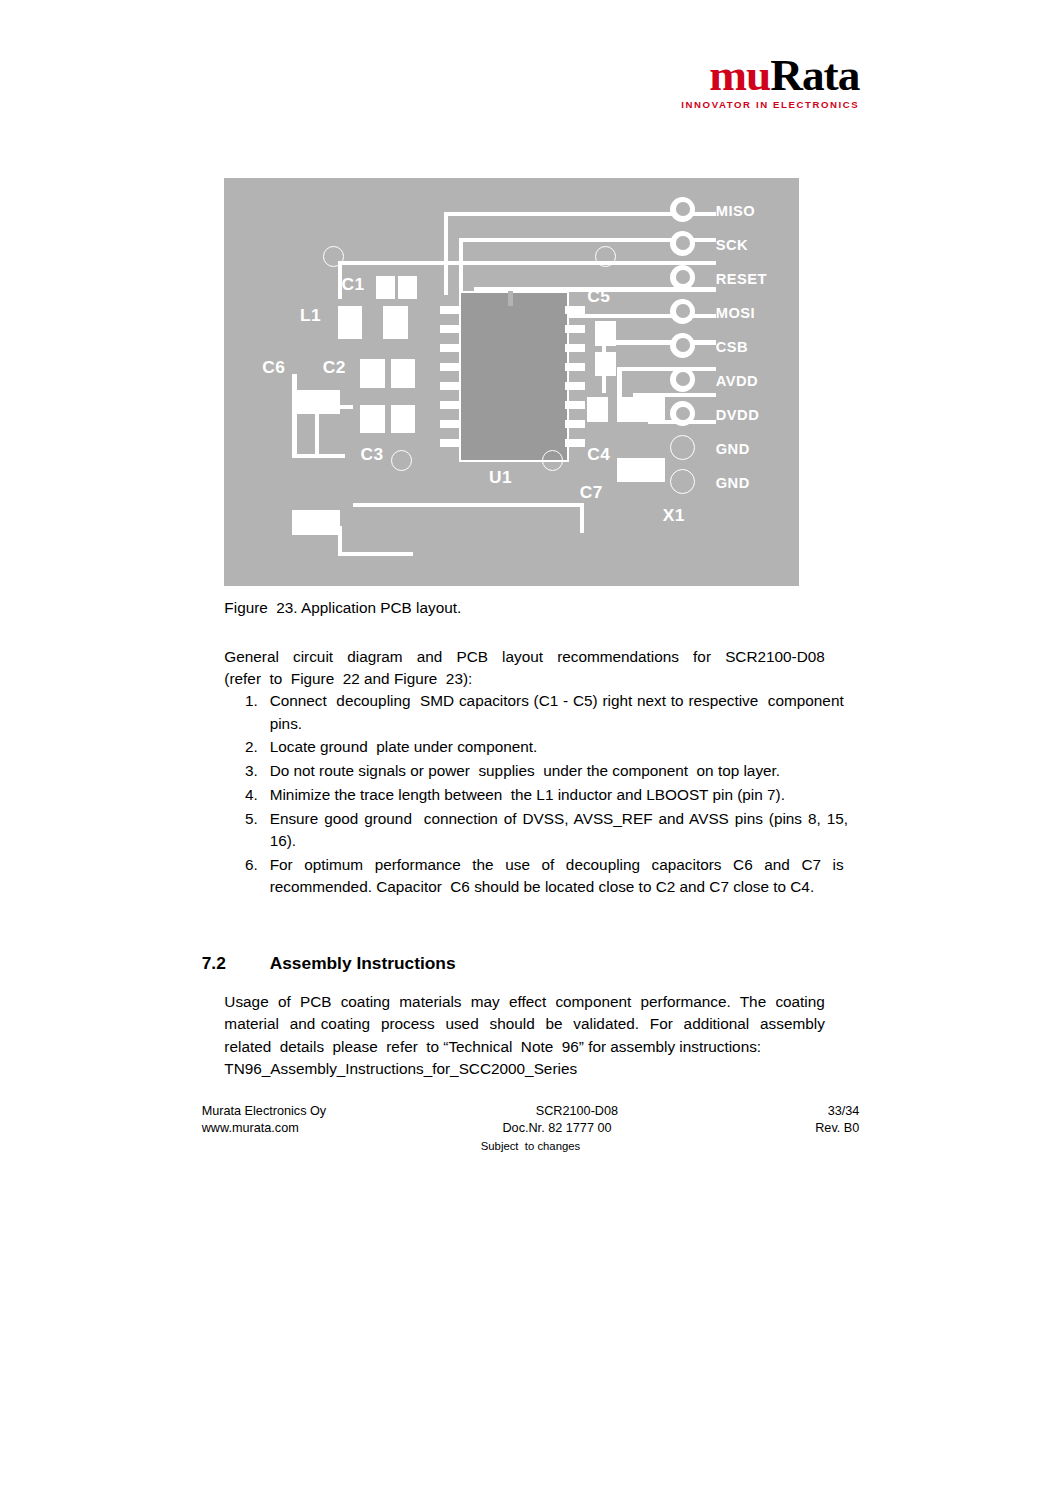mu Rata
INNOVATOR IN ELECTRONICS
U1
C1
L1
C2
C6
C3
C5
C4
C7
X1
MISO
SCK
RESET
MOSI
CSB
AVDD
DVDD
GND
GND
Figure 23. Application PCB layout.
General circuit diagram and PCB layout recommendations for SCR2100-D08 (refer to Figure 22 and Figure 23):
Connect decoupling SMD capacitors (C1 - C5) right next to respective component pins.
Locate ground plate under component.
Do not route signals or power supplies under the component on top layer.
Minimize the trace length between the L1 inductor and LBOOST pin (pin 7).
Ensure good ground connection of DVSS, AVSS_REF and AVSS pins (pins 8, 15, 16).
For optimum performance the use of decoupling capacitors C6 and C7 is recommended. Capacitor C6 should be located close to C2 and C7 close to C4.
7.2 Assembly Instructions
Usage of PCB coating materials may effect component performance. The coating material and coating process used should be validated. For additional assembly related details please refer to “Technical Note 96” for assembly instructions:
TN96_Assembly_Instructions_for_SCC2000_Series
Murata Electronics Oy
SCR2100-D08
33/34
www.murata.com
Doc.Nr. 82 1777 00
Rev. B0
Subject to changes